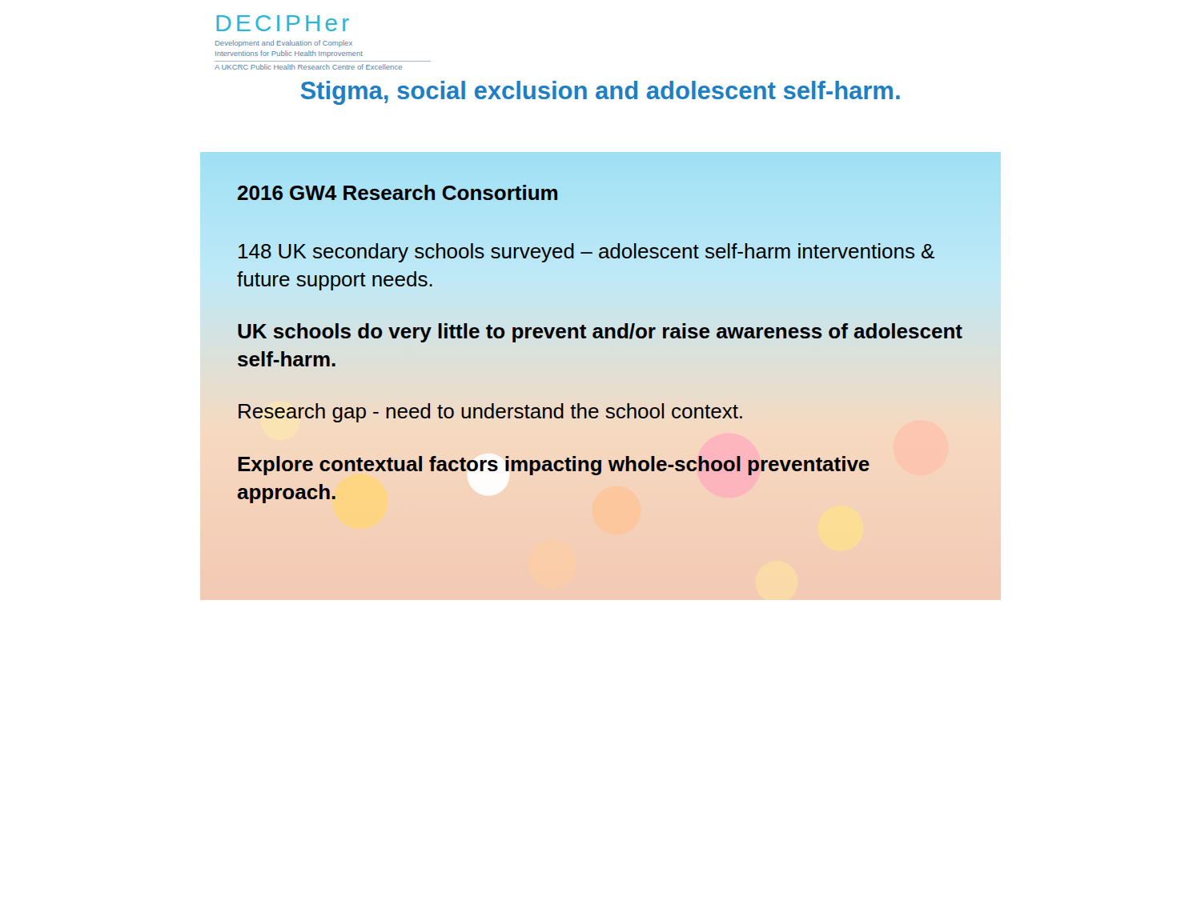DECIPHer
Development and Evaluation of Complex
Interventions for Public Health Improvement
A UKCRC Public Health Research Centre of Excellence
Stigma, social exclusion and adolescent self-harm.
2016 GW4 Research Consortium
148 UK secondary schools surveyed – adolescent self-harm interventions & future support needs.
UK schools do very little to prevent and/or raise awareness of adolescent self-harm.
Research gap - need to understand the school context.
Explore contextual factors impacting whole-school preventative approach.